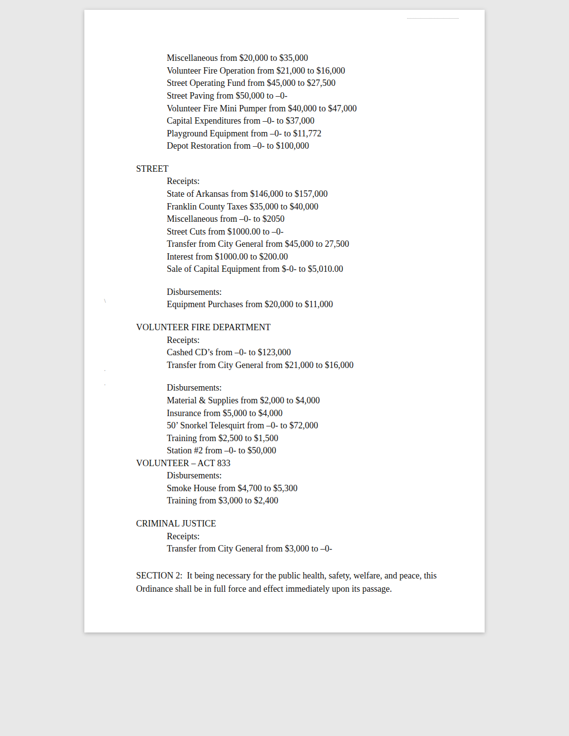\
.
.
Miscellaneous from $20,000 to $35,000
Volunteer Fire Operation from $21,000 to $16,000
Street Operating Fund from $45,000 to $27,500
Street Paving from $50,000 to –0-
Volunteer Fire Mini Pumper from $40,000 to $47,000
Capital Expenditures from –0- to $37,000
Playground Equipment from –0- to $11,772
Depot Restoration from –0- to $100,000
STREET
Receipts:
State of Arkansas from $146,000 to $157,000
Franklin County Taxes $35,000 to $40,000
Miscellaneous from –0- to $2050
Street Cuts from $1000.00 to –0-
Transfer from City General from $45,000 to 27,500
Interest from $1000.00 to $200.00
Sale of Capital Equipment from $-0- to $5,010.00
Disbursements:
Equipment Purchases from $20,000 to $11,000
VOLUNTEER FIRE DEPARTMENT
Receipts:
Cashed CD’s from –0- to $123,000
Transfer from City General from $21,000 to $16,000
Disbursements:
Material & Supplies from $2,000 to $4,000
Insurance from $5,000 to $4,000
50’ Snorkel Telesquirt from –0- to $72,000
Training from $2,500 to $1,500
Station #2 from –0- to $50,000
VOLUNTEER – ACT 833
Disbursements:
Smoke House from $4,700 to $5,300
Training from $3,000 to $2,400
CRIMINAL JUSTICE
Receipts:
Transfer from City General from $3,000 to –0-
SECTION 2: It being necessary for the public health, safety, welfare, and peace, this Ordinance shall be in full force and effect immediately upon its passage.